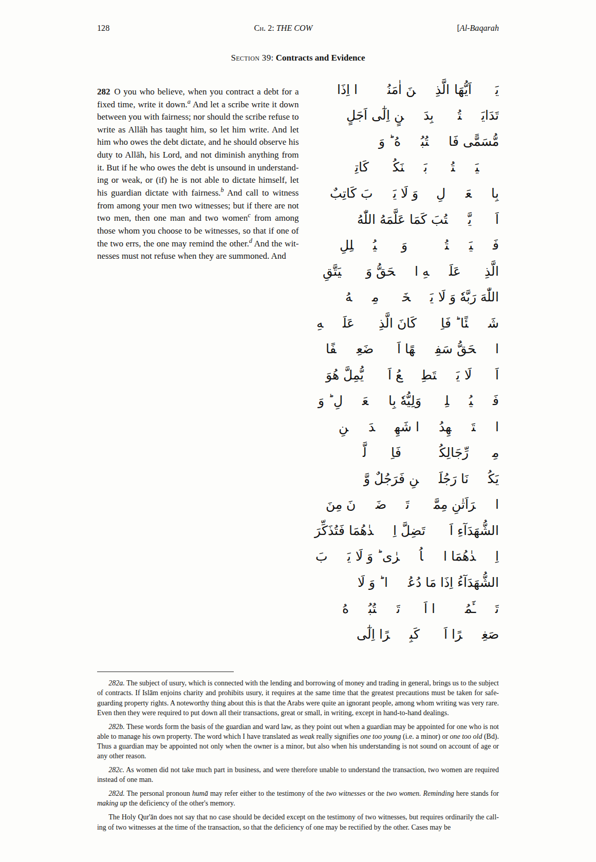128 Ch. 2: THE COW [Al-Baqarah
Section 39: Contracts and Evidence
282 O you who believe, when you contract a debt for a fixed time, write it down.a And let a scribe write it down between you with fairness; nor should the scribe refuse to write as Allāh has taught him, so let him write. And let him who owes the debt dictate, and he should observe his duty to Allāh, his Lord, and not diminish anything from it. But if he who owes the debt is unsound in understanding or weak, or (if) he is not able to dictate himself, let his guardian dictate with fairness.b And call to witness from among your men two witnesses; but if there are not two men, then one man and two womenc from among those whom you choose to be witnesses, so that if one of the two errs, the one may remind the other.d And the witnesses must not refuse when they are summoned. And
يَاۤ اَيُّهَا الَّذِيۡنَ اٰمَنُوۡۤا اِذَا تَدَايَنۡتُمۡ بِدَيۡنٍ اِلٰٓى اَجَلٍ مُّسَمًّى فَاكۡتُبُوۡهُ ؕ وَ لۡيَكۡتُبۡ بَيۡنَكُمۡ كَاتِبٌۢ بِالۡعَدۡلِ ۪ وَ لَا يَاۡبَ كَاتِبٌ اَنۡ يَّكۡتُبَ كَمَا عَلَّمَهُ اللّٰهُ فَلۡيَكۡتُبۡ ۚ وَ لۡيُمۡلِلِ الَّذِىۡ عَلَيۡهِ الۡحَقُّ وَ لۡيَتَّقِ اللّٰهَ رَبَّهٗ وَ لَا يَبۡخَسۡ مِنۡهُ شَيۡئًا ؕ فَاِنۡ كَانَ الَّذِىۡ عَلَيۡهِ الۡحَقُّ سَفِيۡهًا اَوۡ ضَعِيۡفًا اَوۡ لَا يَسۡتَطِيۡعُ اَنۡ يُّمِلَّ هُوَ فَلۡيُمۡلِلۡ وَلِيُّهٗ بِالۡعَدۡلِ ؕ وَ اسۡتَشۡهِدُوۡا شَهِيۡدَيۡنِ مِنۡ رِّجَالِكُمۡ ۚ فَاِنۡ لَّمۡ يَكُوۡنَا رَجُلَيۡنِ فَرَجُلٌ وَّ امۡرَاَتٰنِ مِمَّنۡ تَرۡضَوۡنَ مِنَ الشُّهَدَآءِ اَنۡ تَضِلَّ اِحۡدٰهُمَا فَتُذَكِّرَ اِحۡدٰهُمَا الۡاُخۡرٰى ؕ وَ لَا يَاۡبَ الشُّهَدَآءُ اِذَا مَا دُعُوۡا ؕ وَ لَا تَسۡـَٔمُوۡۤا اَنۡ تَكۡتُبُوۡهُ صَغِيۡرًا اَوۡ كَبِيۡرًا اِلٰٓى
282a. The subject of usury, which is connected with the lending and borrowing of money and trading in general, brings us to the subject of contracts. If Islām enjoins charity and prohibits usury, it requires at the same time that the greatest precautions must be taken for safeguarding property rights. A noteworthy thing about this is that the Arabs were quite an ignorant people, among whom writing was very rare. Even then they were required to put down all their transactions, great or small, in writing, except in hand-to-hand dealings.
282b. These words form the basis of the guardian and ward law, as they point out when a guardian may be appointed for one who is not able to manage his own property. The word which I have translated as weak really signifies one too young (i.e. a minor) or one too old (Bd). Thus a guardian may be appointed not only when the owner is a minor, but also when his understanding is not sound on account of age or any other reason.
282c. As women did not take much part in business, and were therefore unable to understand the transaction, two women are required instead of one man.
282d. The personal pronoun humā may refer either to the testimony of the two witnesses or the two women. Reminding here stands for making up the deficiency of the other's memory.
The Holy Qur'ān does not say that no case should be decided except on the testimony of two witnesses, but requires ordinarily the calling of two witnesses at the time of the transaction, so that the deficiency of one may be rectified by the other. Cases may be